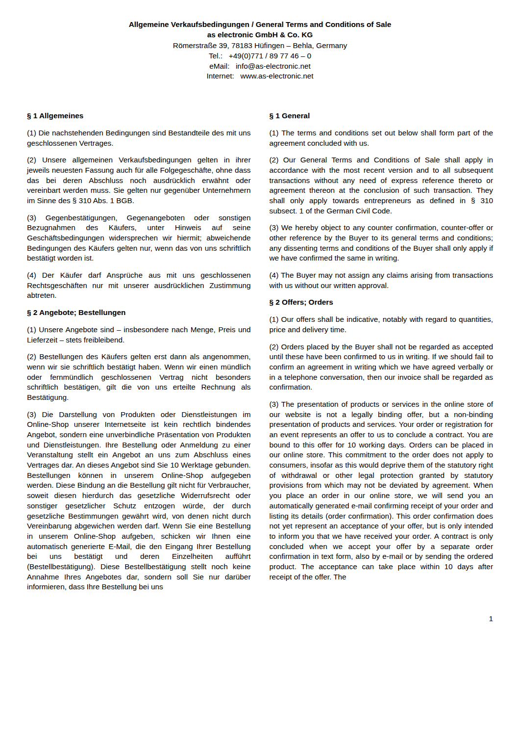Allgemeine Verkaufsbedingungen / General Terms and Conditions of Sale
as electronic GmbH & Co. KG
Römerstraße 39, 78183 Hüfingen – Behla, Germany
Tel.: +49(0)771 / 89 77 46 – 0
eMail: info@as-electronic.net
Internet: www.as-electronic.net
§ 1 Allgemeines
(1) Die nachstehenden Bedingungen sind Bestandteile des mit uns geschlossenen Vertrages.
(2) Unsere allgemeinen Verkaufsbedingungen gelten in ihrer jeweils neuesten Fassung auch für alle Folgegeschäfte, ohne dass das bei deren Abschluss noch ausdrücklich erwähnt oder vereinbart werden muss. Sie gelten nur gegenüber Unternehmern im Sinne des § 310 Abs. 1 BGB.
(3) Gegenbestätigungen, Gegenangeboten oder sonstigen Bezugnahmen des Käufers, unter Hinweis auf seine Geschäftsbedingungen widersprechen wir hiermit; abweichende Bedingungen des Käufers gelten nur, wenn das von uns schriftlich bestätigt worden ist.
(4) Der Käufer darf Ansprüche aus mit uns geschlossenen Rechtsgeschäften nur mit unserer ausdrücklichen Zustimmung abtreten.
§ 2 Angebote; Bestellungen
(1) Unsere Angebote sind – insbesondere nach Menge, Preis und Lieferzeit – stets freibleibend.
(2) Bestellungen des Käufers gelten erst dann als angenommen, wenn wir sie schriftlich bestätigt haben. Wenn wir einen mündlich oder fernmündlich geschlossenen Vertrag nicht besonders schriftlich bestätigen, gilt die von uns erteilte Rechnung als Bestätigung.
(3) Die Darstellung von Produkten oder Dienstleistungen im Online-Shop unserer Internetseite ist kein rechtlich bindendes Angebot, sondern eine unverbindliche Präsentation von Produkten und Dienstleistungen. Ihre Bestellung oder Anmeldung zu einer Veranstaltung stellt ein Angebot an uns zum Abschluss eines Vertrages dar. An dieses Angebot sind Sie 10 Werktage gebunden. Bestellungen können in unserem Online-Shop aufgegeben werden. Diese Bindung an die Bestellung gilt nicht für Verbraucher, soweit diesen hierdurch das gesetzliche Widerrufsrecht oder sonstiger gesetzlicher Schutz entzogen würde, der durch gesetzliche Bestimmungen gewährt wird, von denen nicht durch Vereinbarung abgewichen werden darf. Wenn Sie eine Bestellung in unserem Online-Shop aufgeben, schicken wir Ihnen eine automatisch generierte E-Mail, die den Eingang Ihrer Bestellung bei uns bestätigt und deren Einzelheiten aufführt (Bestellbestätigung). Diese Bestellbestätigung stellt noch keine Annahme Ihres Angebotes dar, sondern soll Sie nur darüber informieren, dass Ihre Bestellung bei uns
§ 1 General
(1) The terms and conditions set out below shall form part of the agreement concluded with us.
(2) Our General Terms and Conditions of Sale shall apply in accordance with the most recent version and to all subsequent transactions without any need of express reference thereto or agreement thereon at the conclusion of such transaction. They shall only apply towards entrepreneurs as defined in § 310 subsect. 1 of the German Civil Code.
(3) We hereby object to any counter confirmation, counter-offer or other reference by the Buyer to its general terms and conditions; any dissenting terms and conditions of the Buyer shall only apply if we have confirmed the same in writing.
(4) The Buyer may not assign any claims arising from transactions with us without our written approval.
§ 2 Offers; Orders
(1) Our offers shall be indicative, notably with regard to quantities, price and delivery time.
(2) Orders placed by the Buyer shall not be regarded as accepted until these have been confirmed to us in writing. If we should fail to confirm an agreement in writing which we have agreed verbally or in a telephone conversation, then our invoice shall be regarded as confirmation.
(3) The presentation of products or services in the online store of our website is not a legally binding offer, but a non-binding presentation of products and services. Your order or registration for an event represents an offer to us to conclude a contract. You are bound to this offer for 10 working days. Orders can be placed in our online store. This commitment to the order does not apply to consumers, insofar as this would deprive them of the statutory right of withdrawal or other legal protection granted by statutory provisions from which may not be deviated by agreement. When you place an order in our online store, we will send you an automatically generated e-mail confirming receipt of your order and listing its details (order confirmation). This order confirmation does not yet represent an acceptance of your offer, but is only intended to inform you that we have received your order. A contract is only concluded when we accept your offer by a separate order confirmation in text form, also by e-mail or by sending the ordered product. The acceptance can take place within 10 days after receipt of the offer. The
1